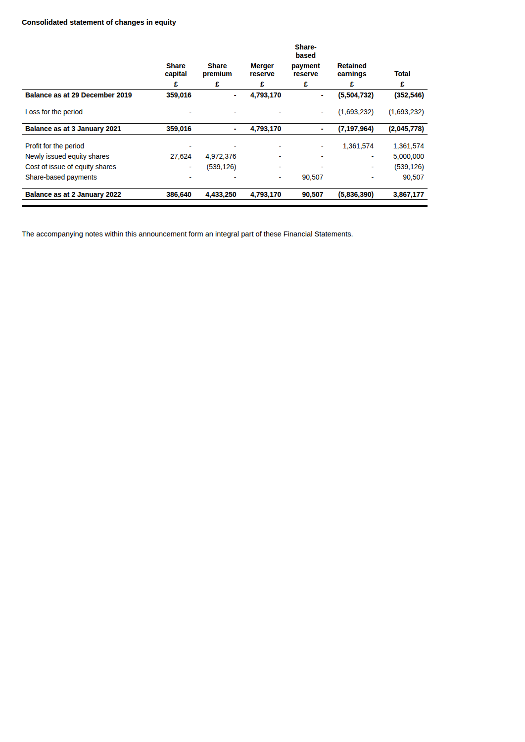Consolidated statement of changes in equity
| | | | | Share- based | | |
| --- | --- | --- | --- | --- | --- | --- |
| | Share capital | Share premium | Merger reserve | payment reserve | Retained earnings | Total |
| | £ | £ | £ | £ | £ | £ |
| Balance as at 29 December 2019 | 359,016 | - | 4,793,170 | - | (5,504,732) | (352,546) |
| Loss for the period | - | - | - | - | (1,693,232) | (1,693,232) |
| Balance as at 3 January 2021 | 359,016 | - | 4,793,170 | - | (7,197,964) | (2,045,778) |
| Profit for the period | - | - | - | - | 1,361,574 | 1,361,574 |
| Newly issued equity shares | 27,624 | 4,972,376 | - | - | - | 5,000,000 |
| Cost of issue of equity shares | - | (539,126) | - | - | - | (539,126) |
| Share-based payments | - | - | - | 90,507 | - | 90,507 |
| Balance as at 2 January 2022 | 386,640 | 4,433,250 | 4,793,170 | 90,507 | (5,836,390) | 3,867,177 |
The accompanying notes within this announcement form an integral part of these Financial Statements.